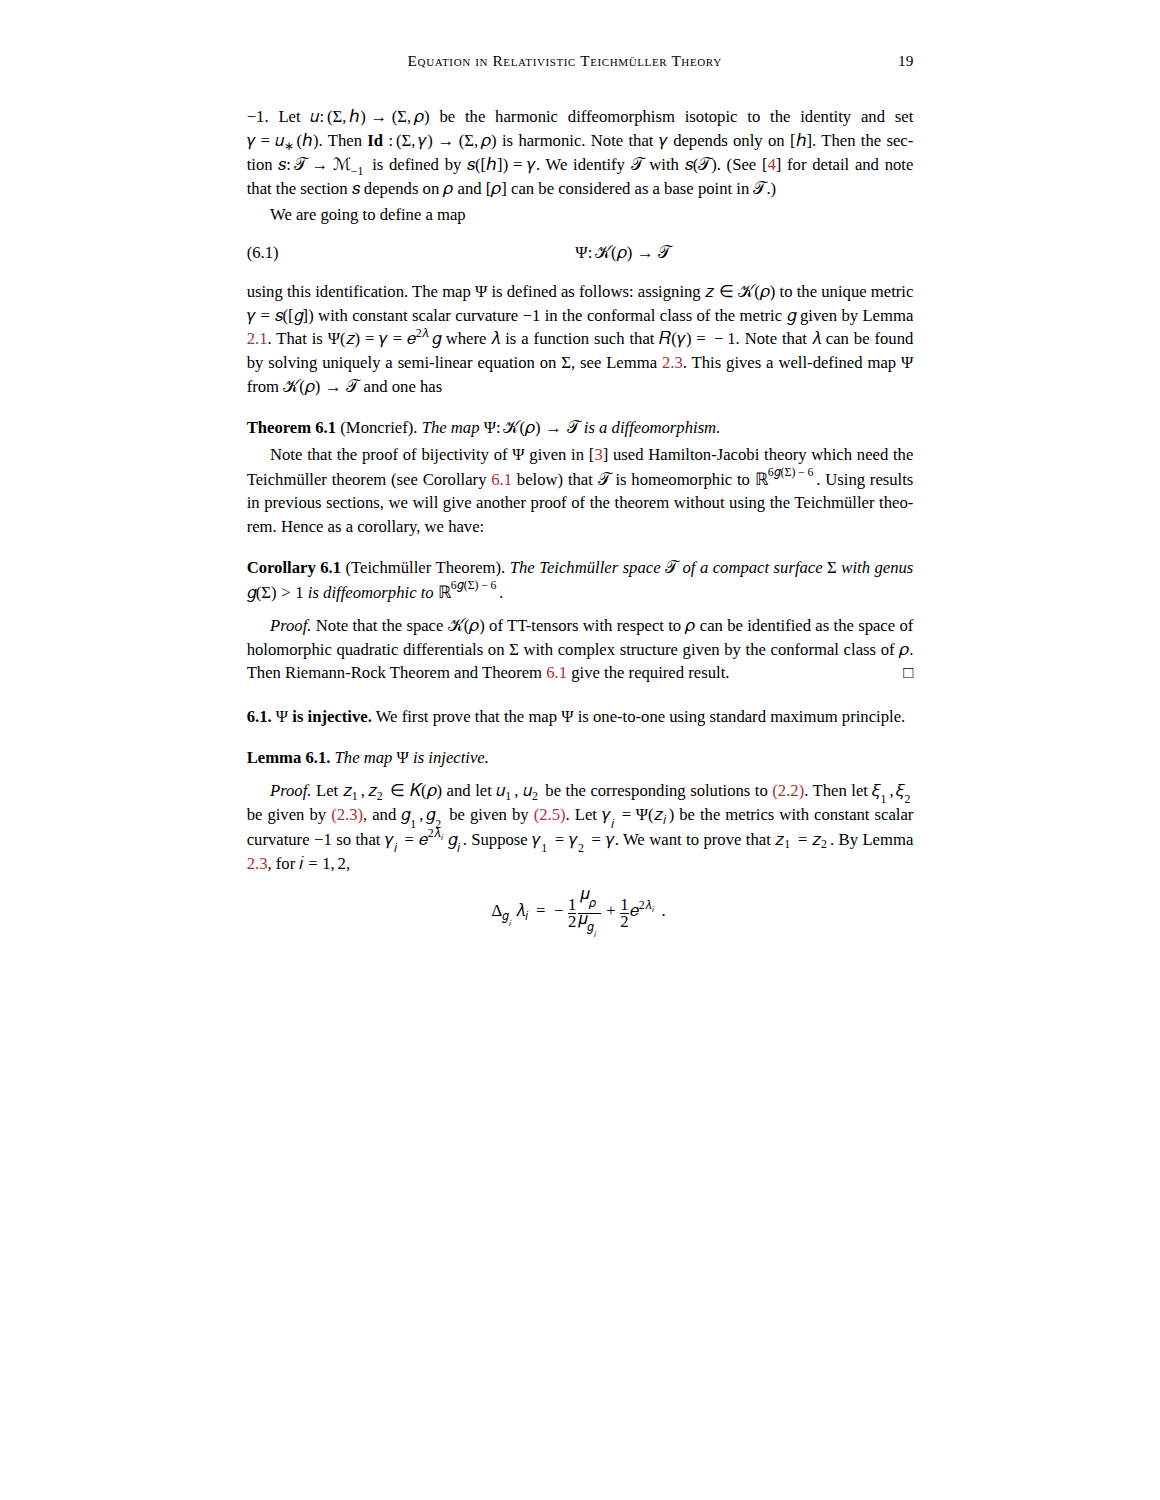Equation in Relativistic Teichmüller Theory 19
−1. Let u:(Σ,h)→(Σ,ρ) be the harmonic diffeomorphism isotopic to the identity and set γ=u∗(h). Then Id :(Σ,γ)→(Σ,ρ) is harmonic. Note that γ depends only on [h]. Then the section s:𝒯→ℳ−1 is defined by s([h])=γ. We identify 𝒯 with s(𝒯). (See [4] for detail and note that the section s depends on ρ and [ρ] can be considered as a base point in 𝒯.)
We are going to define a map
(6.1) Ψ:𝒦(ρ)→𝒯
using this identification. The map Ψ is defined as follows: assigning z∈𝒦(ρ) to the unique metric γ=s([g]) with constant scalar curvature −1 in the conformal class of the metric g given by Lemma 2.1. That is Ψ(z)=γ=e2λg where λ is a function such that R(γ)=−1. Note that λ can be found by solving uniquely a semi-linear equation on Σ, see Lemma 2.3. This gives a well-defined map Ψ from 𝒦(ρ)→𝒯 and one has
Theorem 6.1 (Moncrief). The map Ψ:𝒦(ρ)→𝒯 is a diffeomorphism.
Note that the proof of bijectivity of Ψ given in [3] used Hamilton-Jacobi theory which need the Teichmüller theorem (see Corollary 6.1 below) that 𝒯 is homeomorphic to ℝ6g(Σ)−6. Using results in previous sections, we will give another proof of the theorem without using the Teichmüller theorem. Hence as a corollary, we have:
Corollary 6.1 (Teichmüller Theorem). The Teichmüller space 𝒯 of a compact surface Σ with genus g(Σ)>1 is diffeomorphic to ℝ6g(Σ)−6.
Proof. Note that the space 𝒦(ρ) of TT-tensors with respect to ρ can be identified as the space of holomorphic quadratic differentials on Σ with complex structure given by the conformal class of ρ. Then Riemann-Rock Theorem and Theorem 6.1 give the required result. □
6.1. Ψ is injective. We first prove that the map Ψ is one-to-one using standard maximum principle.
Lemma 6.1. The map Ψ is injective.
Proof. Let z1,z2∈K(ρ) and let u1, u2 be the corresponding solutions to (2.2). Then let ξ1,ξ2 be given by (2.3), and g1,g2 be given by (2.5). Let γi=Ψ(zi) be the metrics with constant scalar curvature −1 so that γi=e2λigi. Suppose γ1=γ2=γ. We want to prove that z1=z2. By Lemma 2.3, for i=1,2,
Δgi λi = − 12 μρ μgi + 12 e2λi .